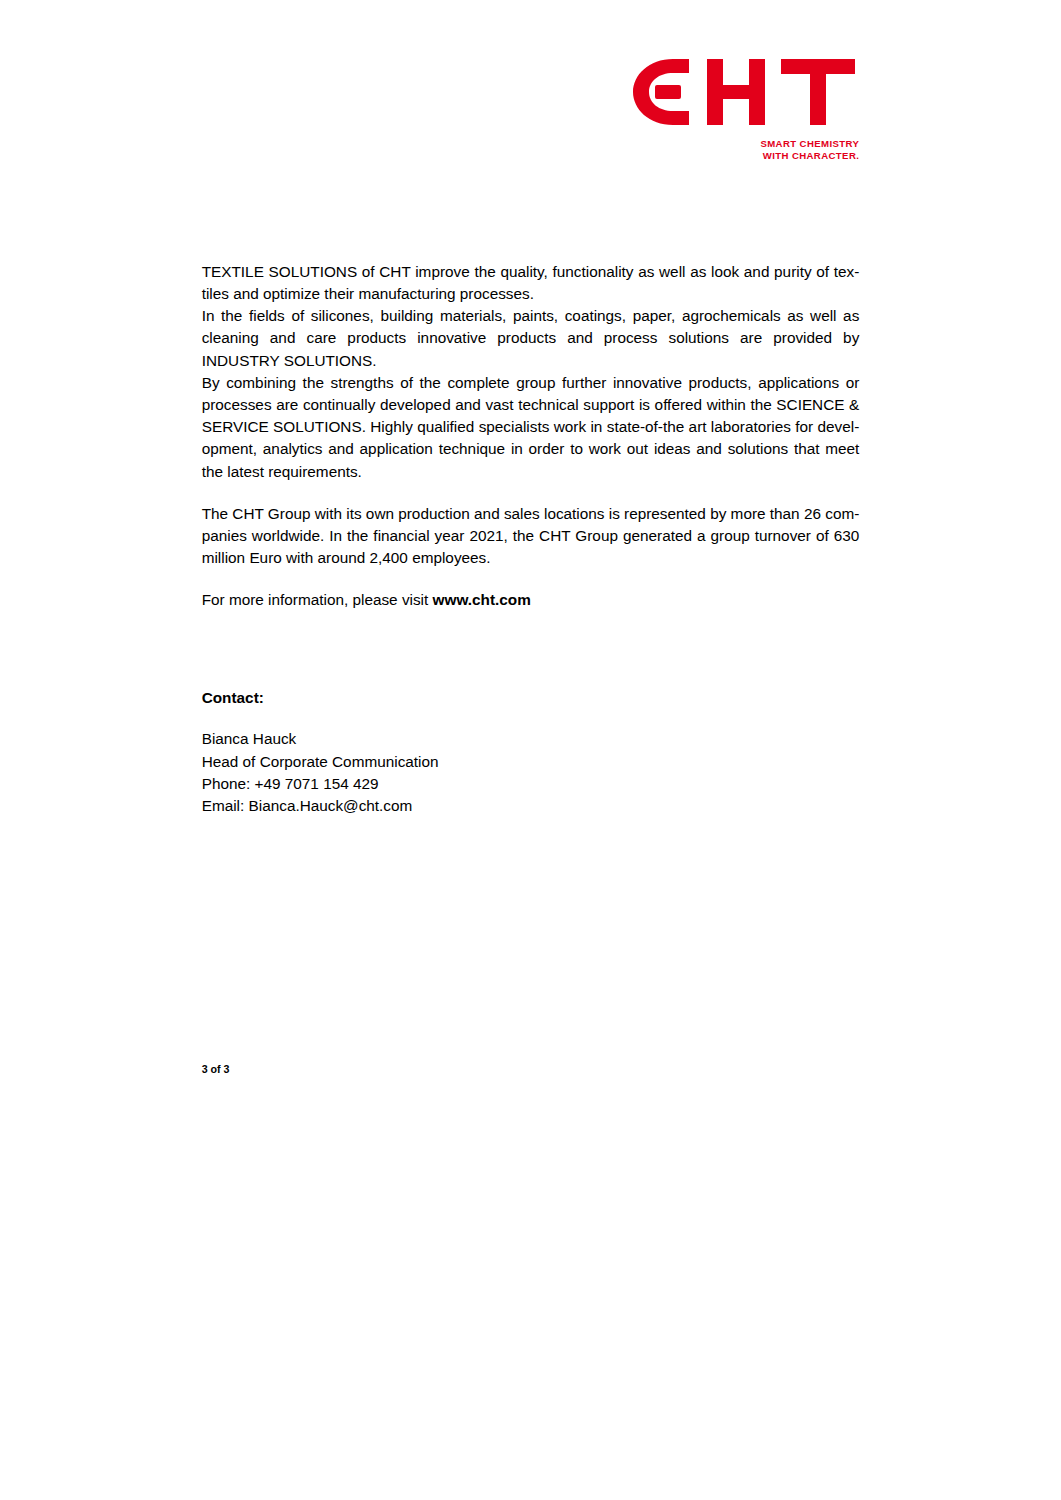SMART CHEMISTRY
WITH CHARACTER.
TEXTILE SOLUTIONS of CHT improve the quality, functionality as well as look and purity of textiles and optimize their manufacturing processes.
In the fields of silicones, building materials, paints, coatings, paper, agrochemicals as well as cleaning and care products innovative products and process solutions are provided by INDUSTRY SOLUTIONS.
By combining the strengths of the complete group further innovative products, applications or processes are continually developed and vast technical support is offered within the SCIENCE & SERVICE SOLUTIONS. Highly qualified specialists work in state-of-the art laboratories for development, analytics and application technique in order to work out ideas and solutions that meet the latest requirements.
The CHT Group with its own production and sales locations is represented by more than 26 companies worldwide. In the financial year 2021, the CHT Group generated a group turnover of 630 million Euro with around 2,400 employees.
For more information, please visit www.cht.com
Contact:
Bianca Hauck
Head of Corporate Communication
Phone: +49 7071 154 429
Email: Bianca.Hauck@cht.com
3 of 3